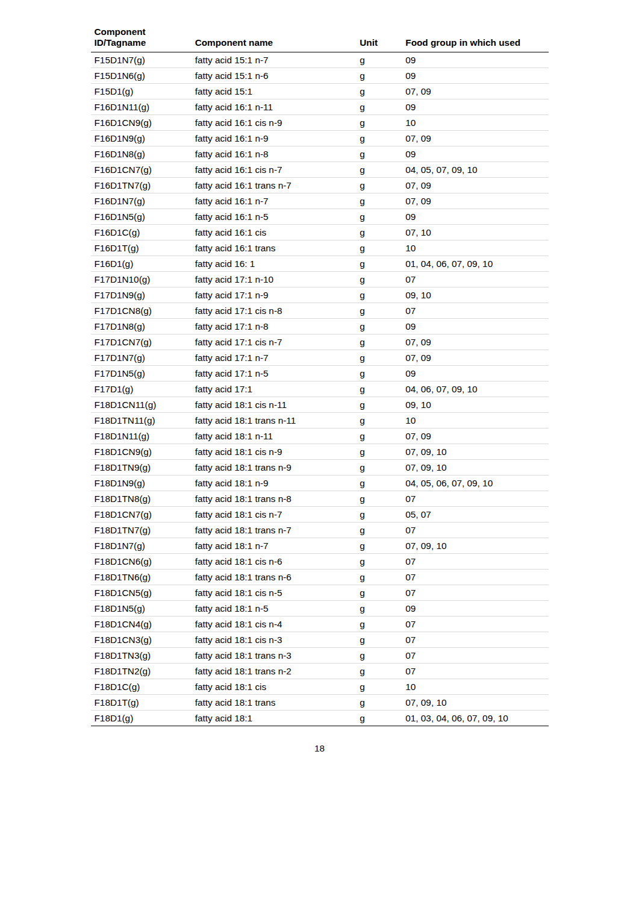| Component ID/Tagname | Component name | Unit | Food group in which used |
| --- | --- | --- | --- |
| F15D1N7(g) | fatty acid 15:1 n-7 | g | 09 |
| F15D1N6(g) | fatty acid 15:1 n-6 | g | 09 |
| F15D1(g) | fatty acid 15:1 | g | 07, 09 |
| F16D1N11(g) | fatty acid 16:1 n-11 | g | 09 |
| F16D1CN9(g) | fatty acid 16:1 cis n-9 | g | 10 |
| F16D1N9(g) | fatty acid 16:1 n-9 | g | 07, 09 |
| F16D1N8(g) | fatty acid 16:1 n-8 | g | 09 |
| F16D1CN7(g) | fatty acid 16:1 cis n-7 | g | 04, 05, 07, 09, 10 |
| F16D1TN7(g) | fatty acid 16:1 trans n-7 | g | 07, 09 |
| F16D1N7(g) | fatty acid 16:1 n-7 | g | 07, 09 |
| F16D1N5(g) | fatty acid 16:1 n-5 | g | 09 |
| F16D1C(g) | fatty acid 16:1 cis | g | 07, 10 |
| F16D1T(g) | fatty acid 16:1 trans | g | 10 |
| F16D1(g) | fatty acid 16: 1 | g | 01, 04, 06, 07, 09, 10 |
| F17D1N10(g) | fatty acid 17:1 n-10 | g | 07 |
| F17D1N9(g) | fatty acid 17:1 n-9 | g | 09, 10 |
| F17D1CN8(g) | fatty acid 17:1 cis n-8 | g | 07 |
| F17D1N8(g) | fatty acid 17:1 n-8 | g | 09 |
| F17D1CN7(g) | fatty acid 17:1 cis n-7 | g | 07, 09 |
| F17D1N7(g) | fatty acid 17:1 n-7 | g | 07, 09 |
| F17D1N5(g) | fatty acid 17:1 n-5 | g | 09 |
| F17D1(g) | fatty acid 17:1 | g | 04, 06, 07, 09, 10 |
| F18D1CN11(g) | fatty acid 18:1 cis n-11 | g | 09, 10 |
| F18D1TN11(g) | fatty acid 18:1 trans n-11 | g | 10 |
| F18D1N11(g) | fatty acid 18:1 n-11 | g | 07, 09 |
| F18D1CN9(g) | fatty acid 18:1 cis n-9 | g | 07, 09, 10 |
| F18D1TN9(g) | fatty acid 18:1 trans n-9 | g | 07, 09, 10 |
| F18D1N9(g) | fatty acid 18:1 n-9 | g | 04, 05, 06, 07, 09, 10 |
| F18D1TN8(g) | fatty acid 18:1 trans n-8 | g | 07 |
| F18D1CN7(g) | fatty acid 18:1 cis n-7 | g | 05, 07 |
| F18D1TN7(g) | fatty acid 18:1 trans n-7 | g | 07 |
| F18D1N7(g) | fatty acid 18:1 n-7 | g | 07, 09, 10 |
| F18D1CN6(g) | fatty acid 18:1 cis n-6 | g | 07 |
| F18D1TN6(g) | fatty acid 18:1 trans n-6 | g | 07 |
| F18D1CN5(g) | fatty acid 18:1 cis n-5 | g | 07 |
| F18D1N5(g) | fatty acid 18:1 n-5 | g | 09 |
| F18D1CN4(g) | fatty acid 18:1 cis n-4 | g | 07 |
| F18D1CN3(g) | fatty acid 18:1 cis n-3 | g | 07 |
| F18D1TN3(g) | fatty acid 18:1 trans n-3 | g | 07 |
| F18D1TN2(g) | fatty acid 18:1 trans n-2 | g | 07 |
| F18D1C(g) | fatty acid 18:1 cis | g | 10 |
| F18D1T(g) | fatty acid 18:1 trans | g | 07, 09, 10 |
| F18D1(g) | fatty acid 18:1 | g | 01, 03, 04, 06, 07, 09, 10 |
18